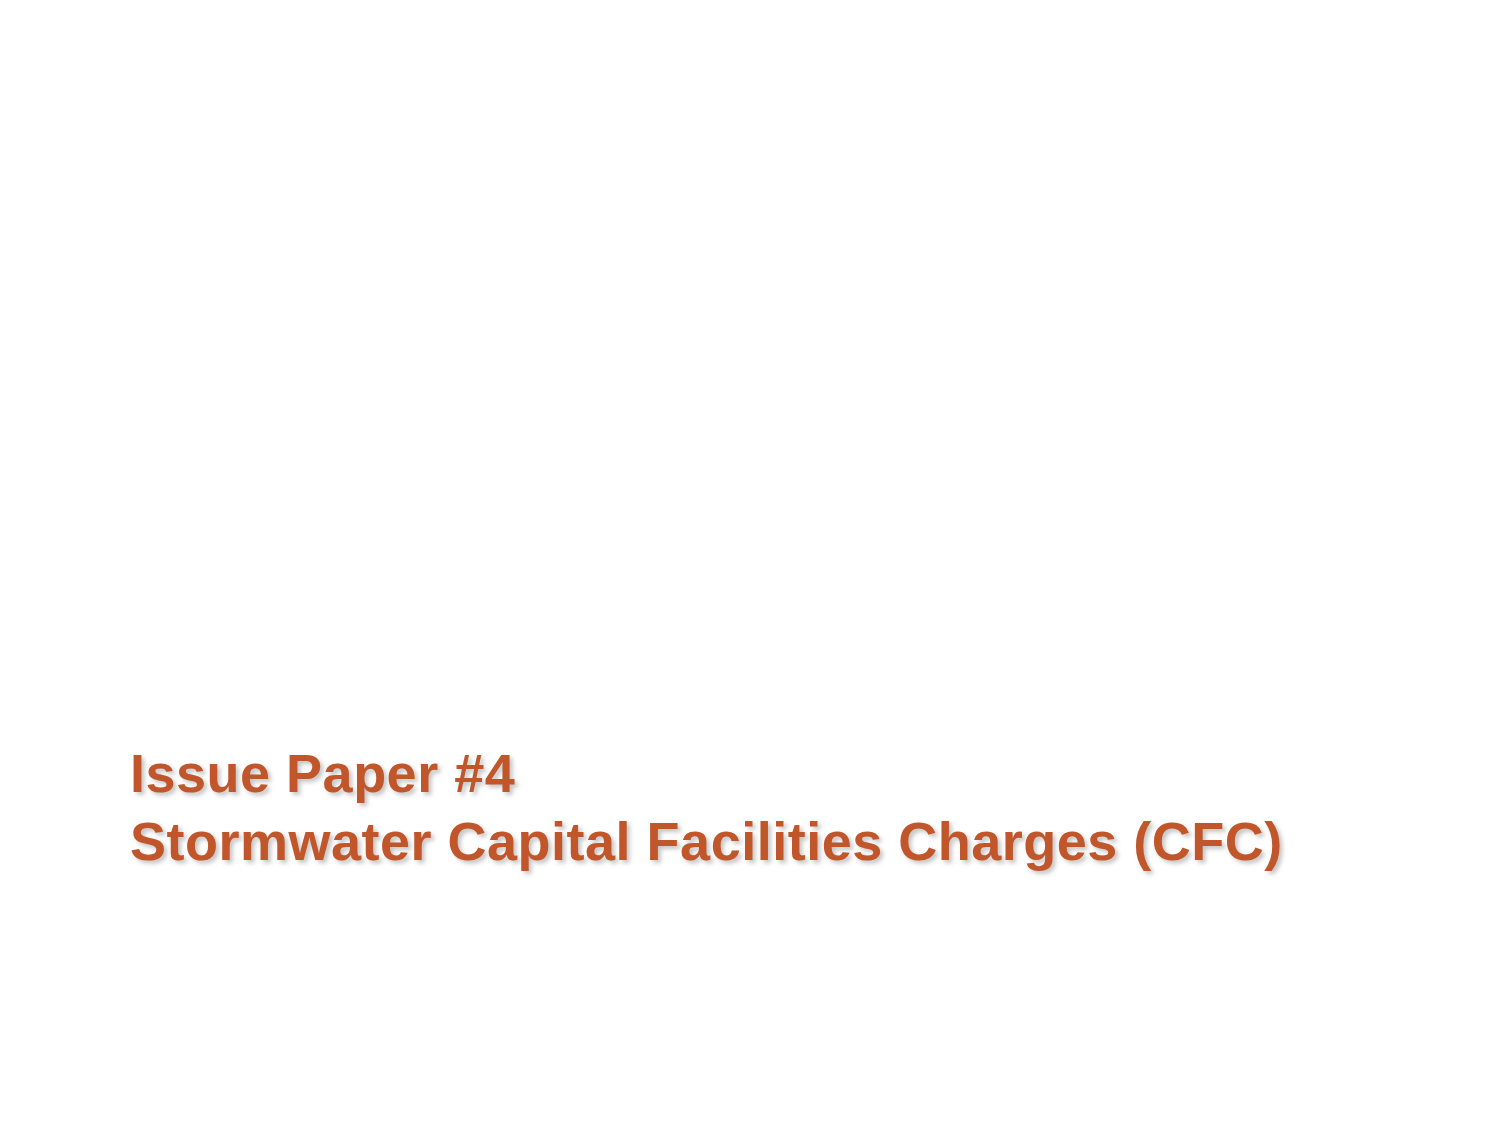Issue Paper #4
Stormwater Capital Facilities Charges (CFC)